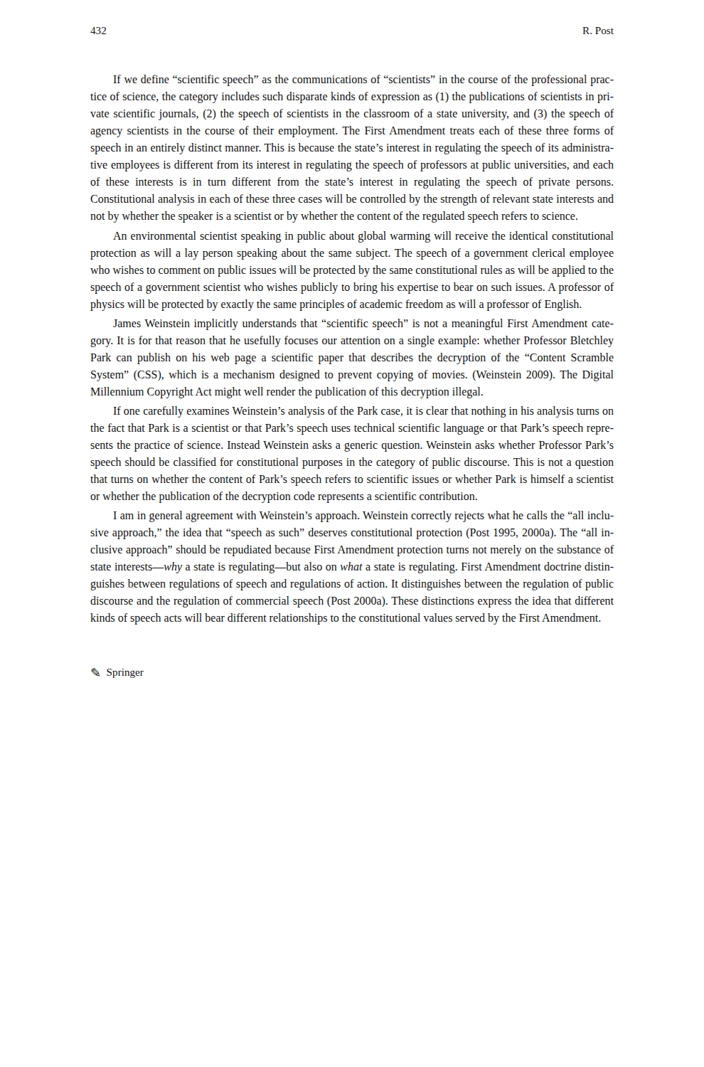432 R. Post
If we define “scientific speech” as the communications of “scientists” in the course of the professional practice of science, the category includes such disparate kinds of expression as (1) the publications of scientists in private scientific journals, (2) the speech of scientists in the classroom of a state university, and (3) the speech of agency scientists in the course of their employment. The First Amendment treats each of these three forms of speech in an entirely distinct manner. This is because the state’s interest in regulating the speech of its administrative employees is different from its interest in regulating the speech of professors at public universities, and each of these interests is in turn different from the state’s interest in regulating the speech of private persons. Constitutional analysis in each of these three cases will be controlled by the strength of relevant state interests and not by whether the speaker is a scientist or by whether the content of the regulated speech refers to science.
An environmental scientist speaking in public about global warming will receive the identical constitutional protection as will a lay person speaking about the same subject. The speech of a government clerical employee who wishes to comment on public issues will be protected by the same constitutional rules as will be applied to the speech of a government scientist who wishes publicly to bring his expertise to bear on such issues. A professor of physics will be protected by exactly the same principles of academic freedom as will a professor of English.
James Weinstein implicitly understands that “scientific speech” is not a meaningful First Amendment category. It is for that reason that he usefully focuses our attention on a single example: whether Professor Bletchley Park can publish on his web page a scientific paper that describes the decryption of the “Content Scramble System” (CSS), which is a mechanism designed to prevent copying of movies. (Weinstein 2009). The Digital Millennium Copyright Act might well render the publication of this decryption illegal.
If one carefully examines Weinstein’s analysis of the Park case, it is clear that nothing in his analysis turns on the fact that Park is a scientist or that Park’s speech uses technical scientific language or that Park’s speech represents the practice of science. Instead Weinstein asks a generic question. Weinstein asks whether Professor Park’s speech should be classified for constitutional purposes in the category of public discourse. This is not a question that turns on whether the content of Park’s speech refers to scientific issues or whether Park is himself a scientist or whether the publication of the decryption code represents a scientific contribution.
I am in general agreement with Weinstein’s approach. Weinstein correctly rejects what he calls the “all inclusive approach,” the idea that “speech as such” deserves constitutional protection (Post 1995, 2000a). The “all inclusive approach” should be repudiated because First Amendment protection turns not merely on the substance of state interests—why a state is regulating—but also on what a state is regulating. First Amendment doctrine distinguishes between regulations of speech and regulations of action. It distinguishes between the regulation of public discourse and the regulation of commercial speech (Post 2000a). These distinctions express the idea that different kinds of speech acts will bear different relationships to the constitutional values served by the First Amendment.
✎ Springer